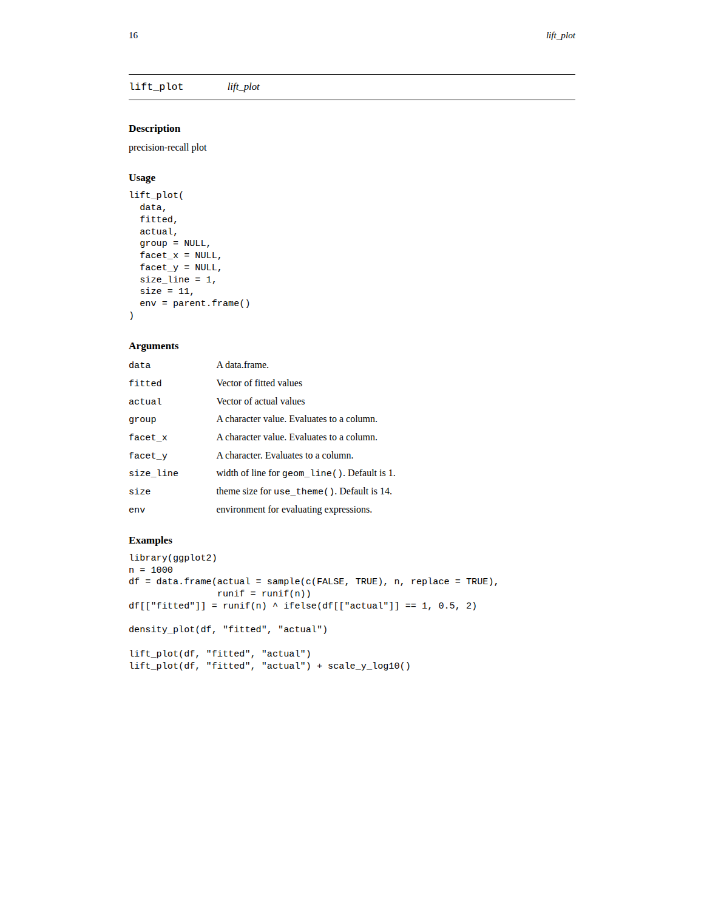16 lift_plot
lift_plot lift_plot
Description
precision-recall plot
Usage
lift_plot(
  data,
  fitted,
  actual,
  group = NULL,
  facet_x = NULL,
  facet_y = NULL,
  size_line = 1,
  size = 11,
  env = parent.frame()
)
Arguments
data
A data.frame.
fitted
Vector of fitted values
actual
Vector of actual values
group
A character value. Evaluates to a column.
facet_x
A character value. Evaluates to a column.
facet_y
A character. Evaluates to a column.
size_line
width of line for geom_line(). Default is 1.
size
theme size for use_theme(). Default is 14.
env
environment for evaluating expressions.
Examples
library(ggplot2)
n = 1000
df = data.frame(actual = sample(c(FALSE, TRUE), n, replace = TRUE),
                runif = runif(n))
df[["fitted"]] = runif(n) ^ ifelse(df[["actual"]] == 1, 0.5, 2)

density_plot(df, "fitted", "actual")

lift_plot(df, "fitted", "actual")
lift_plot(df, "fitted", "actual") + scale_y_log10()